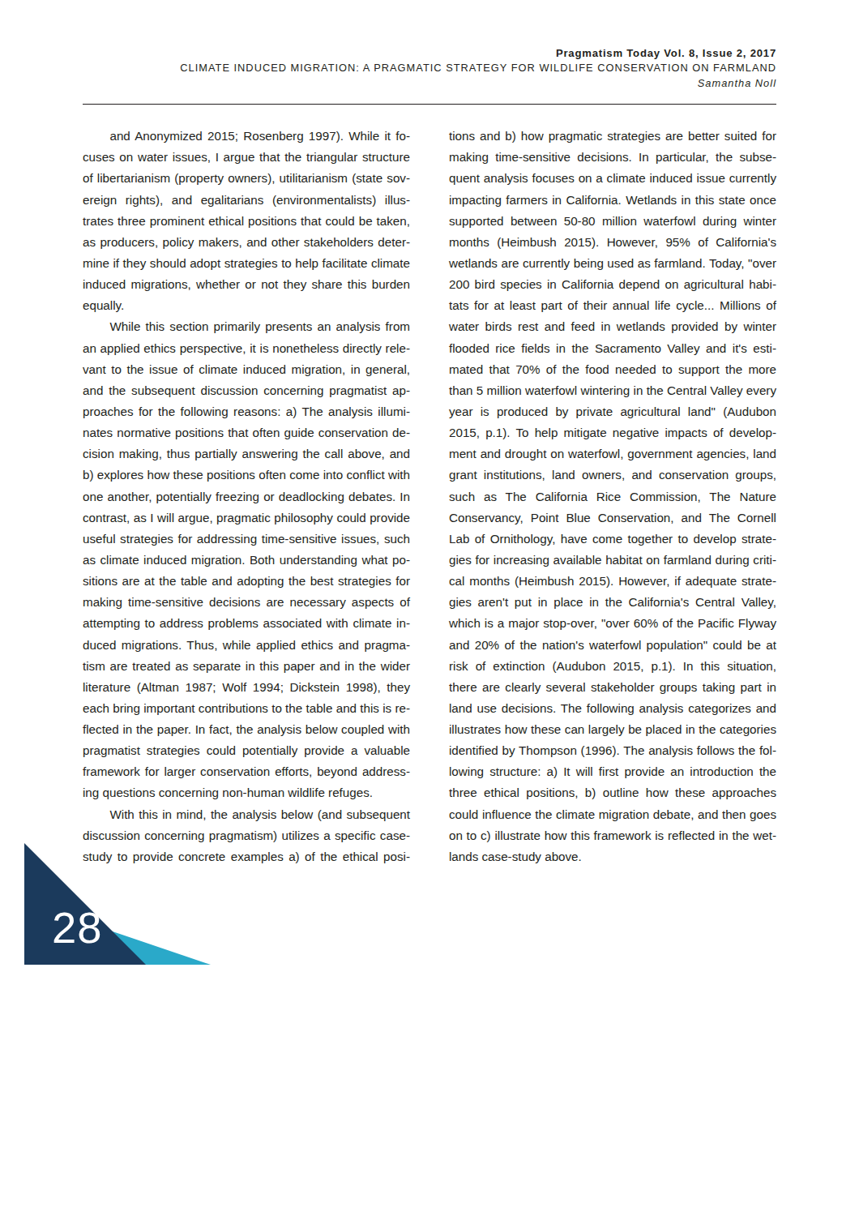Pragmatism Today Vol. 8, Issue 2, 2017
Climate Induced Migration: A Pragmatic Strategy for Wildlife Conservation on Farmland
Samantha Noll
and Anonymized 2015; Rosenberg 1997). While it focuses on water issues, I argue that the triangular structure of libertarianism (property owners), utilitarianism (state sovereign rights), and egalitarians (environmentalists) illustrates three prominent ethical positions that could be taken, as producers, policy makers, and other stakeholders determine if they should adopt strategies to help facilitate climate induced migrations, whether or not they share this burden equally.
While this section primarily presents an analysis from an applied ethics perspective, it is nonetheless directly relevant to the issue of climate induced migration, in general, and the subsequent discussion concerning pragmatist approaches for the following reasons: a) The analysis illuminates normative positions that often guide conservation decision making, thus partially answering the call above, and b) explores how these positions often come into conflict with one another, potentially freezing or deadlocking debates. In contrast, as I will argue, pragmatic philosophy could provide useful strategies for addressing time-sensitive issues, such as climate induced migration. Both understanding what positions are at the table and adopting the best strategies for making time-sensitive decisions are necessary aspects of attempting to address problems associated with climate induced migrations. Thus, while applied ethics and pragmatism are treated as separate in this paper and in the wider literature (Altman 1987; Wolf 1994; Dickstein 1998), they each bring important contributions to the table and this is reflected in the paper. In fact, the analysis below coupled with pragmatist strategies could potentially provide a valuable framework for larger conservation efforts, beyond addressing questions concerning non-human wildlife refuges.
With this in mind, the analysis below (and subsequent discussion concerning pragmatism) utilizes a specific case-study to provide concrete examples a) of the ethical positions and b) how pragmatic strategies are better suited for making time-sensitive decisions. In particular, the subsequent analysis focuses on a climate induced issue currently impacting farmers in California. Wetlands in this state once supported between 50-80 million waterfowl during winter months (Heimbush 2015). However, 95% of California's wetlands are currently being used as farmland. Today, "over 200 bird species in California depend on agricultural habitats for at least part of their annual life cycle... Millions of water birds rest and feed in wetlands provided by winter flooded rice fields in the Sacramento Valley and it's estimated that 70% of the food needed to support the more than 5 million waterfowl wintering in the Central Valley every year is produced by private agricultural land" (Audubon 2015, p.1). To help mitigate negative impacts of development and drought on waterfowl, government agencies, land grant institutions, land owners, and conservation groups, such as The California Rice Commission, The Nature Conservancy, Point Blue Conservation, and The Cornell Lab of Ornithology, have come together to develop strategies for increasing available habitat on farmland during critical months (Heimbush 2015). However, if adequate strategies aren't put in place in the California's Central Valley, which is a major stop-over, "over 60% of the Pacific Flyway and 20% of the nation's waterfowl population" could be at risk of extinction (Audubon 2015, p.1). In this situation, there are clearly several stakeholder groups taking part in land use decisions. The following analysis categorizes and illustrates how these can largely be placed in the categories identified by Thompson (1996). The analysis follows the following structure: a) It will first provide an introduction the three ethical positions, b) outline how these approaches could influence the climate migration debate, and then goes on to c) illustrate how this framework is reflected in the wetlands case-study above.
28